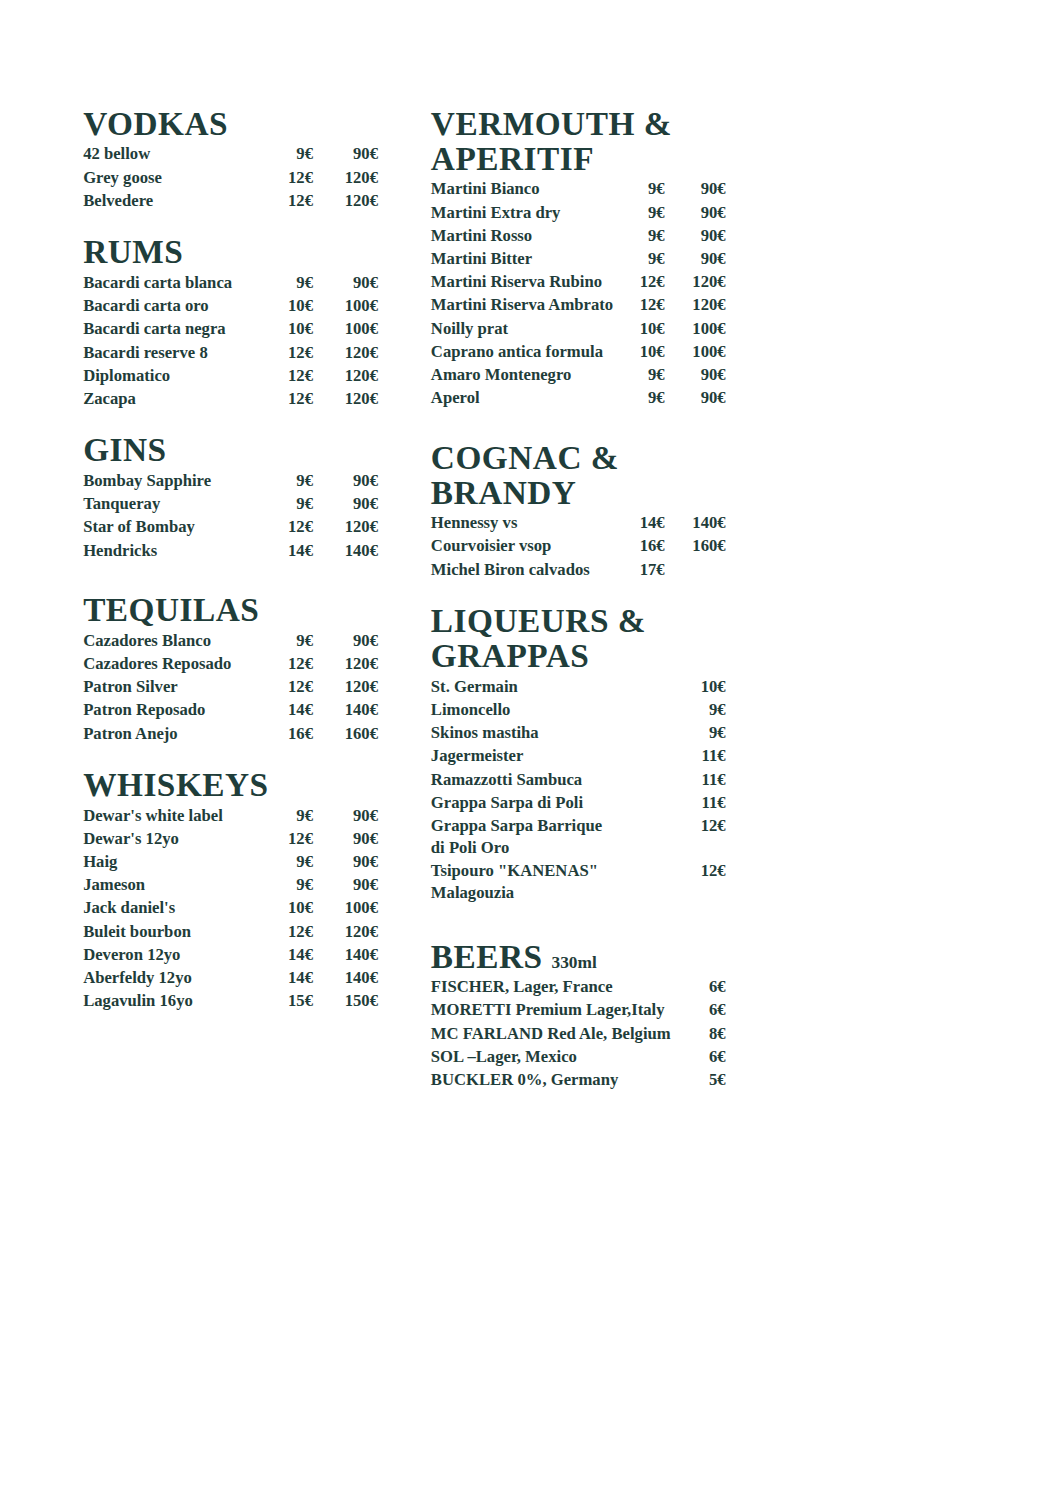VODKAS
| 42 bellow | 9€ | 90€ |
| Grey goose | 12€ | 120€ |
| Belvedere | 12€ | 120€ |
RUMS
| Bacardi carta blanca | 9€ | 90€ |
| Bacardi carta oro | 10€ | 100€ |
| Bacardi carta negra | 10€ | 100€ |
| Bacardi reserve 8 | 12€ | 120€ |
| Diplomatico | 12€ | 120€ |
| Zacapa | 12€ | 120€ |
GINS
| Bombay Sapphire | 9€ | 90€ |
| Tanqueray | 9€ | 90€ |
| Star of Bombay | 12€ | 120€ |
| Hendricks | 14€ | 140€ |
TEQUILAS
| Cazadores Blanco | 9€ | 90€ |
| Cazadores Reposado | 12€ | 120€ |
| Patron Silver | 12€ | 120€ |
| Patron Reposado | 14€ | 140€ |
| Patron Anejo | 16€ | 160€ |
WHISKEYS
| Dewar's white label | 9€ | 90€ |
| Dewar's 12yo | 12€ | 90€ |
| Haig | 9€ | 90€ |
| Jameson | 9€ | 90€ |
| Jack daniel's | 10€ | 100€ |
| Buleit bourbon | 12€ | 120€ |
| Deveron 12yo | 14€ | 140€ |
| Aberfeldy 12yo | 14€ | 140€ |
| Lagavulin 16yo | 15€ | 150€ |
VERMOUTH & APERITIF
| Martini Bianco | 9€ | 90€ |
| Martini Extra dry | 9€ | 90€ |
| Martini Rosso | 9€ | 90€ |
| Martini Bitter | 9€ | 90€ |
| Martini Riserva Rubino | 12€ | 120€ |
| Martini Riserva Ambrato | 12€ | 120€ |
| Noilly prat | 10€ | 100€ |
| Caprano antica formula | 10€ | 100€ |
| Amaro Montenegro | 9€ | 90€ |
| Aperol | 9€ | 90€ |
COGNAC & BRANDY
| Hennessy vs | 14€ | 140€ |
| Courvoisier vsop | 16€ | 160€ |
| Michel Biron calvados | 17€ | |
LIQUEURS & GRAPPAS
| St. Germain | | 10€ |
| Limoncello | | 9€ |
| Skinos mastiha | | 9€ |
| Jagermeister | | 11€ |
| Ramazzotti Sambuca | | 11€ |
| Grappa Sarpa di Poli | | 11€ |
| Grappa Sarpa Barrique di Poli Oro | | 12€ |
| Tsipouro "KANENAS" Malagouzia | | 12€ |
BEERS 330ml
| FISCHER, Lager, France | | 6€ |
| MORETTI Premium Lager,Italy | | 6€ |
| MC FARLAND Red Ale, Belgium | | 8€ |
| SOL –Lager, Mexico | | 6€ |
| BUCKLER 0%, Germany | | 5€ |